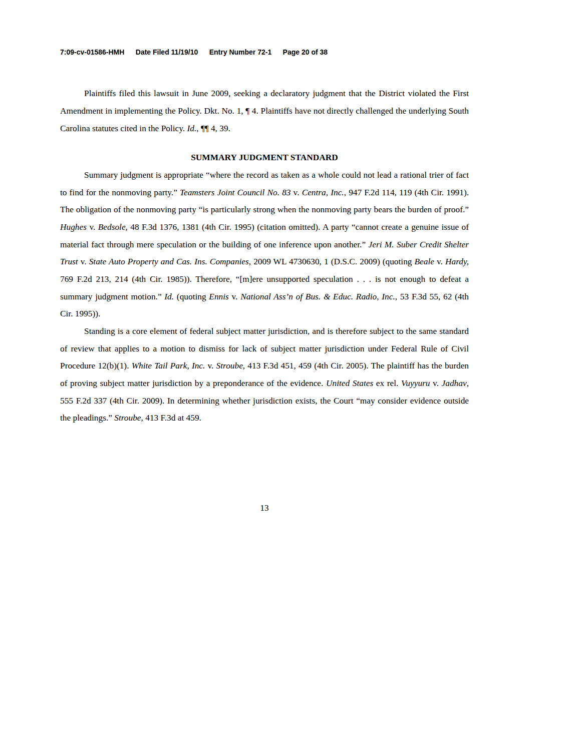7:09-cv-01586-HMH Date Filed 11/19/10 Entry Number 72-1 Page 20 of 38
Plaintiffs filed this lawsuit in June 2009, seeking a declaratory judgment that the District violated the First Amendment in implementing the Policy. Dkt. No. 1, ¶ 4. Plaintiffs have not directly challenged the underlying South Carolina statutes cited in the Policy. Id., ¶¶ 4, 39.
SUMMARY JUDGMENT STANDARD
Summary judgment is appropriate “where the record as taken as a whole could not lead a rational trier of fact to find for the nonmoving party.” Teamsters Joint Council No. 83 v. Centra, Inc., 947 F.2d 114, 119 (4th Cir. 1991). The obligation of the nonmoving party “is particularly strong when the nonmoving party bears the burden of proof.” Hughes v. Bedsole, 48 F.3d 1376, 1381 (4th Cir. 1995) (citation omitted). A party “cannot create a genuine issue of material fact through mere speculation or the building of one inference upon another.” Jeri M. Suber Credit Shelter Trust v. State Auto Property and Cas. Ins. Companies, 2009 WL 4730630, 1 (D.S.C. 2009) (quoting Beale v. Hardy, 769 F.2d 213, 214 (4th Cir. 1985)). Therefore, “[m]ere unsupported speculation . . . is not enough to defeat a summary judgment motion.” Id. (quoting Ennis v. National Ass’n of Bus. & Educ. Radio, Inc., 53 F.3d 55, 62 (4th Cir. 1995)).
Standing is a core element of federal subject matter jurisdiction, and is therefore subject to the same standard of review that applies to a motion to dismiss for lack of subject matter jurisdiction under Federal Rule of Civil Procedure 12(b)(1). White Tail Park, Inc. v. Stroube, 413 F.3d 451, 459 (4th Cir. 2005). The plaintiff has the burden of proving subject matter jurisdiction by a preponderance of the evidence. United States ex rel. Vuyyuru v. Jadhav, 555 F.2d 337 (4th Cir. 2009). In determining whether jurisdiction exists, the Court “may consider evidence outside the pleadings.” Stroube, 413 F.3d at 459.
13